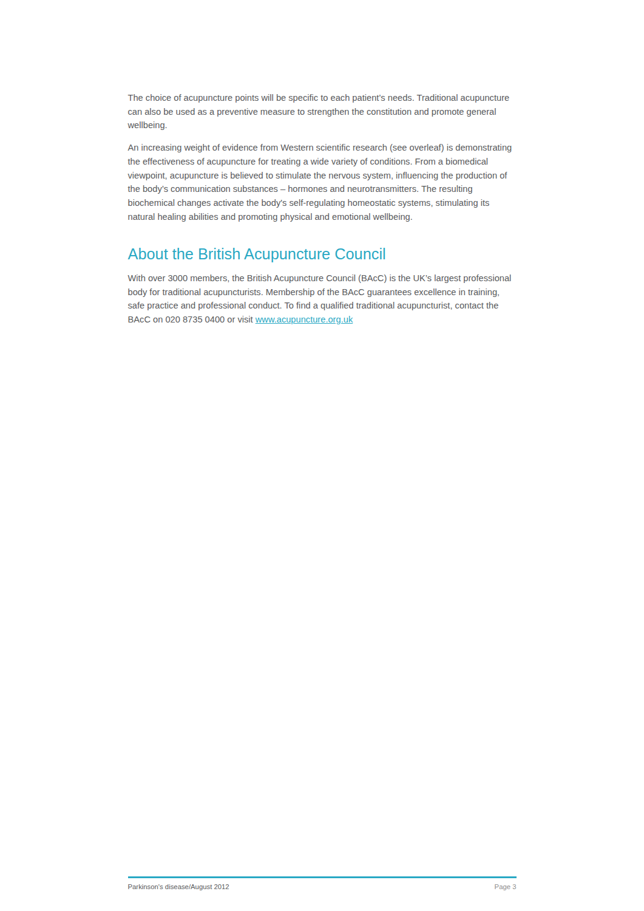The choice of acupuncture points will be specific to each patient’s needs. Traditional acupuncture can also be used as a preventive measure to strengthen the constitution and promote general wellbeing.
An increasing weight of evidence from Western scientific research (see overleaf) is demonstrating the effectiveness of acupuncture for treating a wide variety of conditions. From a biomedical viewpoint, acupuncture is believed to stimulate the nervous system, influencing the production of the body’s communication substances – hormones and neurotransmitters. The resulting biochemical changes activate the body's self-regulating homeostatic systems, stimulating its natural healing abilities and promoting physical and emotional wellbeing.
About the British Acupuncture Council
With over 3000 members, the British Acupuncture Council (BAcC) is the UK’s largest professional body for traditional acupuncturists. Membership of the BAcC guarantees excellence in training, safe practice and professional conduct. To find a qualified traditional acupuncturist, contact the BAcC on 020 8735 0400 or visit www.acupuncture.org.uk
Parkinson's disease/August 2012 Page 3